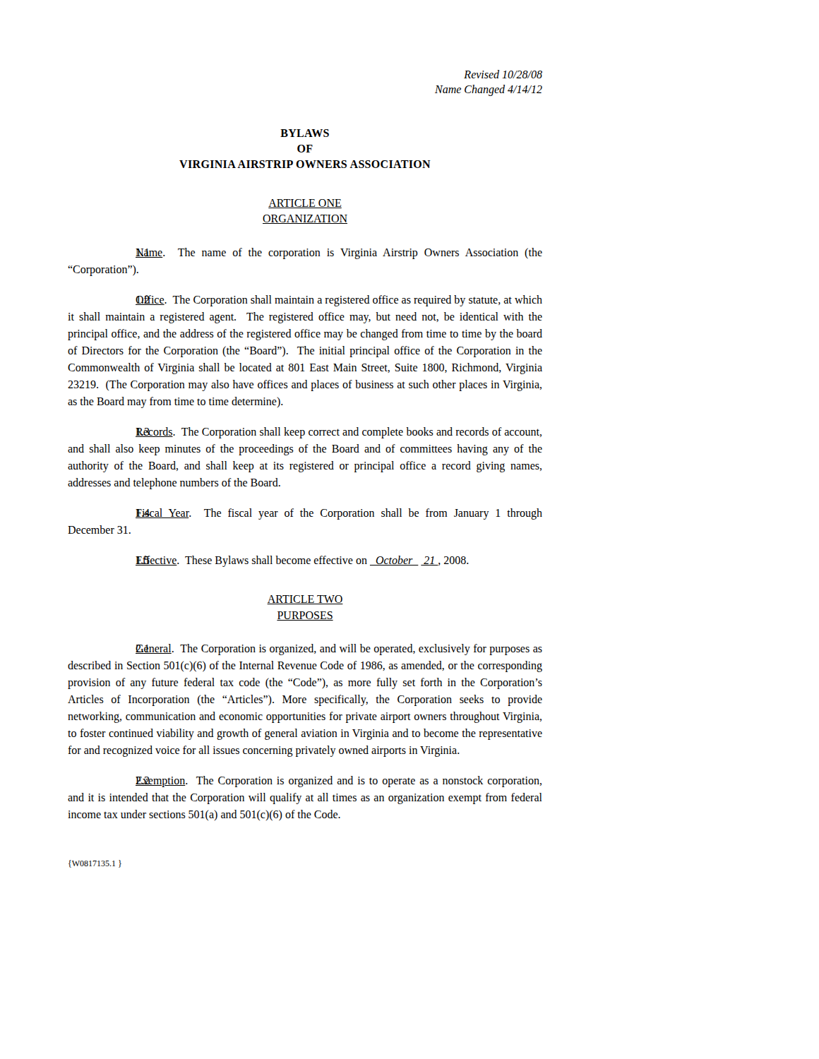Revised 10/28/08
Name Changed 4/14/12
BYLAWS
OF
VIRGINIA AIRSTRIP OWNERS ASSOCIATION
ARTICLE ONE
ORGANIZATION
1.1 Name. The name of the corporation is Virginia Airstrip Owners Association (the “Corporation”).
1.2 Office. The Corporation shall maintain a registered office as required by statute, at which it shall maintain a registered agent. The registered office may, but need not, be identical with the principal office, and the address of the registered office may be changed from time to time by the board of Directors for the Corporation (the “Board”). The initial principal office of the Corporation in the Commonwealth of Virginia shall be located at 801 East Main Street, Suite 1800, Richmond, Virginia 23219. (The Corporation may also have offices and places of business at such other places in Virginia, as the Board may from time to time determine).
1.3 Records. The Corporation shall keep correct and complete books and records of account, and shall also keep minutes of the proceedings of the Board and of committees having any of the authority of the Board, and shall keep at its registered or principal office a record giving names, addresses and telephone numbers of the Board.
1.4 Fiscal Year. The fiscal year of the Corporation shall be from January 1 through December 31.
1.5 Effective. These Bylaws shall become effective on October 21 , 2008.
ARTICLE TWO
PURPOSES
2.1 General. The Corporation is organized, and will be operated, exclusively for purposes as described in Section 501(c)(6) of the Internal Revenue Code of 1986, as amended, or the corresponding provision of any future federal tax code (the “Code”), as more fully set forth in the Corporation’s Articles of Incorporation (the “Articles”). More specifically, the Corporation seeks to provide networking, communication and economic opportunities for private airport owners throughout Virginia, to foster continued viability and growth of general aviation in Virginia and to become the representative for and recognized voice for all issues concerning privately owned airports in Virginia.
2.2 Exemption. The Corporation is organized and is to operate as a nonstock corporation, and it is intended that the Corporation will qualify at all times as an organization exempt from federal income tax under sections 501(a) and 501(c)(6) of the Code.
{W0817135.1 }